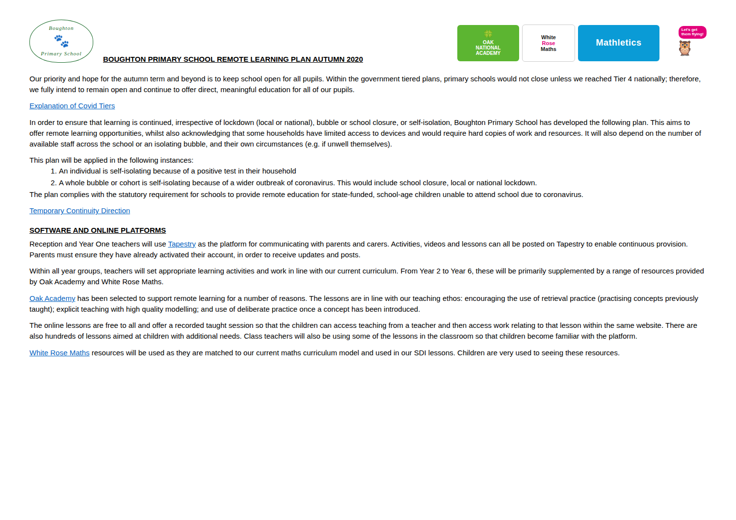Boughton 🐾 Primary School
Boughton Primary School Remote Learning Plan Autumn 2020
🍀 OAK
NATIONAL
ACADEMY
White Rose Maths
Mathletics
Let's get
them flying! 🦉
Our priority and hope for the autumn term and beyond is to keep school open for all pupils. Within the government tiered plans, primary schools would not close unless we reached Tier 4 nationally; therefore, we fully intend to remain open and continue to offer direct, meaningful education for all of our pupils.
Explanation of Covid Tiers
In order to ensure that learning is continued, irrespective of lockdown (local or national), bubble or school closure, or self-isolation, Boughton Primary School has developed the following plan. This aims to offer remote learning opportunities, whilst also acknowledging that some households have limited access to devices and would require hard copies of work and resources. It will also depend on the number of available staff across the school or an isolating bubble, and their own circumstances (e.g. if unwell themselves).
This plan will be applied in the following instances:
An individual is self-isolating because of a positive test in their household
A whole bubble or cohort is self-isolating because of a wider outbreak of coronavirus. This would include school closure, local or national lockdown.
The plan complies with the statutory requirement for schools to provide remote education for state-funded, school-age children unable to attend school due to coronavirus.
Temporary Continuity Direction
Software and Online Platforms
Reception and Year One teachers will use Tapestry as the platform for communicating with parents and carers. Activities, videos and lessons can all be posted on Tapestry to enable continuous provision. Parents must ensure they have already activated their account, in order to receive updates and posts.
Within all year groups, teachers will set appropriate learning activities and work in line with our current curriculum. From Year 2 to Year 6, these will be primarily supplemented by a range of resources provided by Oak Academy and White Rose Maths.
Oak Academy has been selected to support remote learning for a number of reasons. The lessons are in line with our teaching ethos: encouraging the use of retrieval practice (practising concepts previously taught); explicit teaching with high quality modelling; and use of deliberate practice once a concept has been introduced.
The online lessons are free to all and offer a recorded taught session so that the children can access teaching from a teacher and then access work relating to that lesson within the same website. There are also hundreds of lessons aimed at children with additional needs. Class teachers will also be using some of the lessons in the classroom so that children become familiar with the platform.
White Rose Maths resources will be used as they are matched to our current maths curriculum model and used in our SDI lessons. Children are very used to seeing these resources.